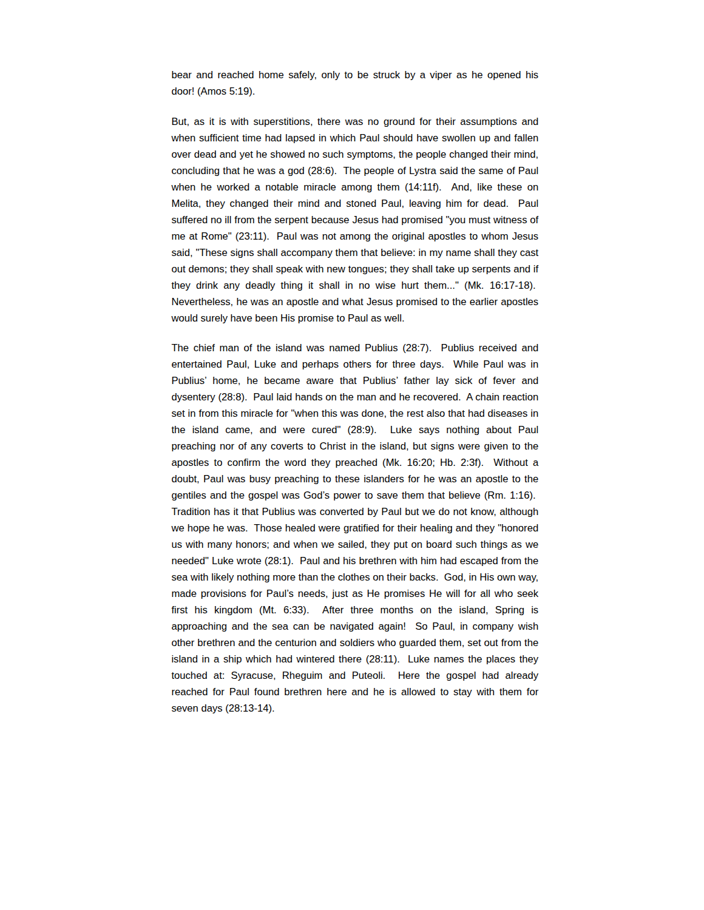bear and reached home safely, only to be struck by a viper as he opened his door! (Amos 5:19).
But, as it is with superstitions, there was no ground for their assumptions and when sufficient time had lapsed in which Paul should have swollen up and fallen over dead and yet he showed no such symptoms, the people changed their mind, concluding that he was a god (28:6). The people of Lystra said the same of Paul when he worked a notable miracle among them (14:11f). And, like these on Melita, they changed their mind and stoned Paul, leaving him for dead. Paul suffered no ill from the serpent because Jesus had promised "you must witness of me at Rome" (23:11). Paul was not among the original apostles to whom Jesus said, "These signs shall accompany them that believe: in my name shall they cast out demons; they shall speak with new tongues; they shall take up serpents and if they drink any deadly thing it shall in no wise hurt them..." (Mk. 16:17-18). Nevertheless, he was an apostle and what Jesus promised to the earlier apostles would surely have been His promise to Paul as well.
The chief man of the island was named Publius (28:7). Publius received and entertained Paul, Luke and perhaps others for three days. While Paul was in Publius’ home, he became aware that Publius’ father lay sick of fever and dysentery (28:8). Paul laid hands on the man and he recovered. A chain reaction set in from this miracle for "when this was done, the rest also that had diseases in the island came, and were cured" (28:9). Luke says nothing about Paul preaching nor of any coverts to Christ in the island, but signs were given to the apostles to confirm the word they preached (Mk. 16:20; Hb. 2:3f). Without a doubt, Paul was busy preaching to these islanders for he was an apostle to the gentiles and the gospel was God’s power to save them that believe (Rm. 1:16). Tradition has it that Publius was converted by Paul but we do not know, although we hope he was. Those healed were gratified for their healing and they "honored us with many honors; and when we sailed, they put on board such things as we needed" Luke wrote (28:1). Paul and his brethren with him had escaped from the sea with likely nothing more than the clothes on their backs. God, in His own way, made provisions for Paul’s needs, just as He promises He will for all who seek first his kingdom (Mt. 6:33). After three months on the island, Spring is approaching and the sea can be navigated again! So Paul, in company wish other brethren and the centurion and soldiers who guarded them, set out from the island in a ship which had wintered there (28:11). Luke names the places they touched at: Syracuse, Rheguim and Puteoli. Here the gospel had already reached for Paul found brethren here and he is allowed to stay with them for seven days (28:13-14).